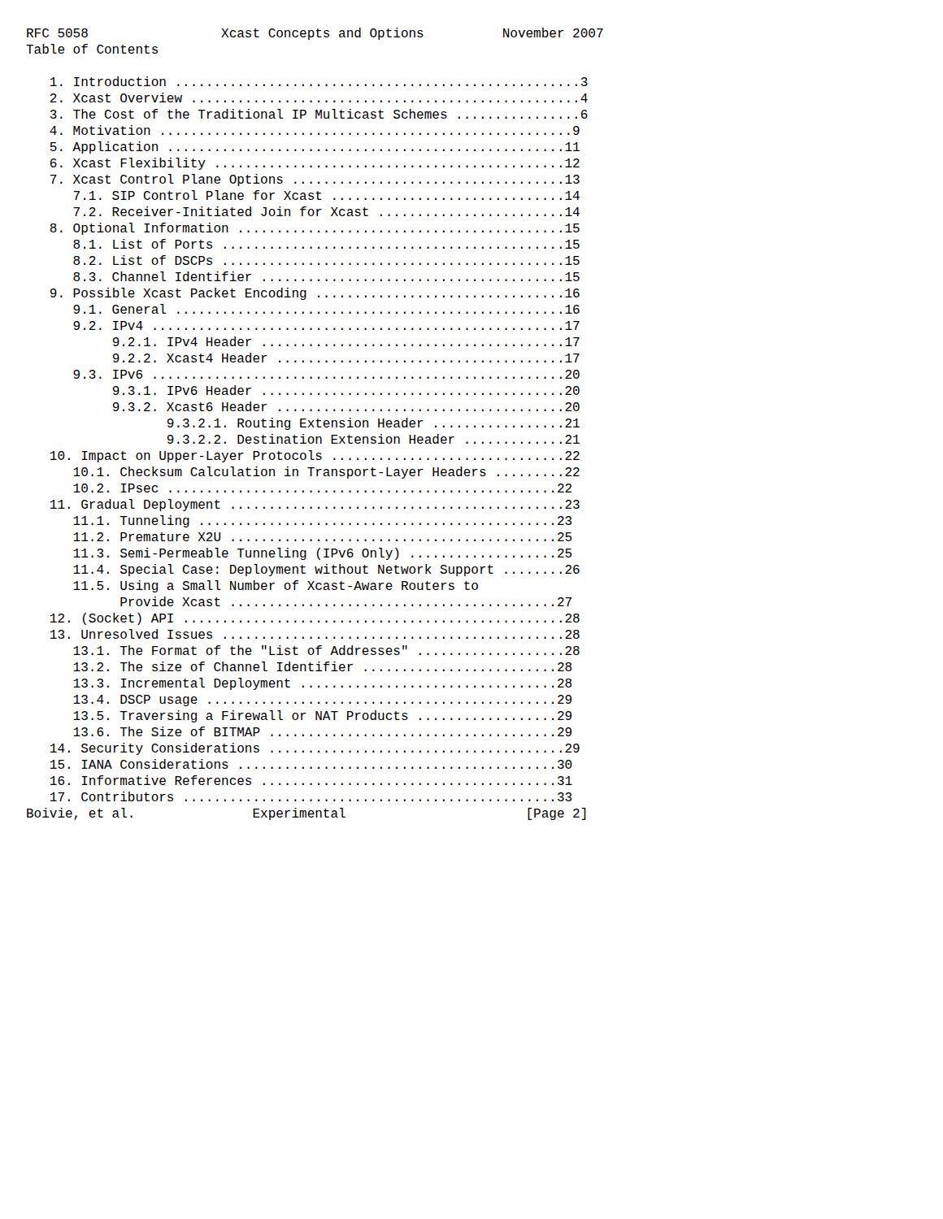RFC 5058                 Xcast Concepts and Options          November 2007
Table of Contents

   1. Introduction ....................................................3
   2. Xcast Overview ..................................................4
   3. The Cost of the Traditional IP Multicast Schemes ................6
   4. Motivation .....................................................9
   5. Application ...................................................11
   6. Xcast Flexibility .............................................12
   7. Xcast Control Plane Options ...................................13
      7.1. SIP Control Plane for Xcast ..............................14
      7.2. Receiver-Initiated Join for Xcast ........................14
   8. Optional Information ..........................................15
      8.1. List of Ports ............................................15
      8.2. List of DSCPs ............................................15
      8.3. Channel Identifier .......................................15
   9. Possible Xcast Packet Encoding ................................16
      9.1. General ..................................................16
      9.2. IPv4 .....................................................17
           9.2.1. IPv4 Header .......................................17
           9.2.2. Xcast4 Header .....................................17
      9.3. IPv6 .....................................................20
           9.3.1. IPv6 Header .......................................20
           9.3.2. Xcast6 Header .....................................20
                  9.3.2.1. Routing Extension Header .................21
                  9.3.2.2. Destination Extension Header .............21
   10. Impact on Upper-Layer Protocols ..............................22
      10.1. Checksum Calculation in Transport-Layer Headers .........22
      10.2. IPsec ..................................................22
   11. Gradual Deployment ...........................................23
      11.1. Tunneling ..............................................23
      11.2. Premature X2U ..........................................25
      11.3. Semi-Permeable Tunneling (IPv6 Only) ...................25
      11.4. Special Case: Deployment without Network Support ........26
      11.5. Using a Small Number of Xcast-Aware Routers to
            Provide Xcast ..........................................27
   12. (Socket) API .................................................28
   13. Unresolved Issues ............................................28
      13.1. The Format of the "List of Addresses" ...................28
      13.2. The size of Channel Identifier .........................28
      13.3. Incremental Deployment .................................28
      13.4. DSCP usage .............................................29
      13.5. Traversing a Firewall or NAT Products ..................29
      13.6. The Size of BITMAP .....................................29
   14. Security Considerations ......................................29
   15. IANA Considerations .........................................30
   16. Informative References ......................................31
   17. Contributors ................................................33
Boivie, et al.               Experimental                       [Page 2]